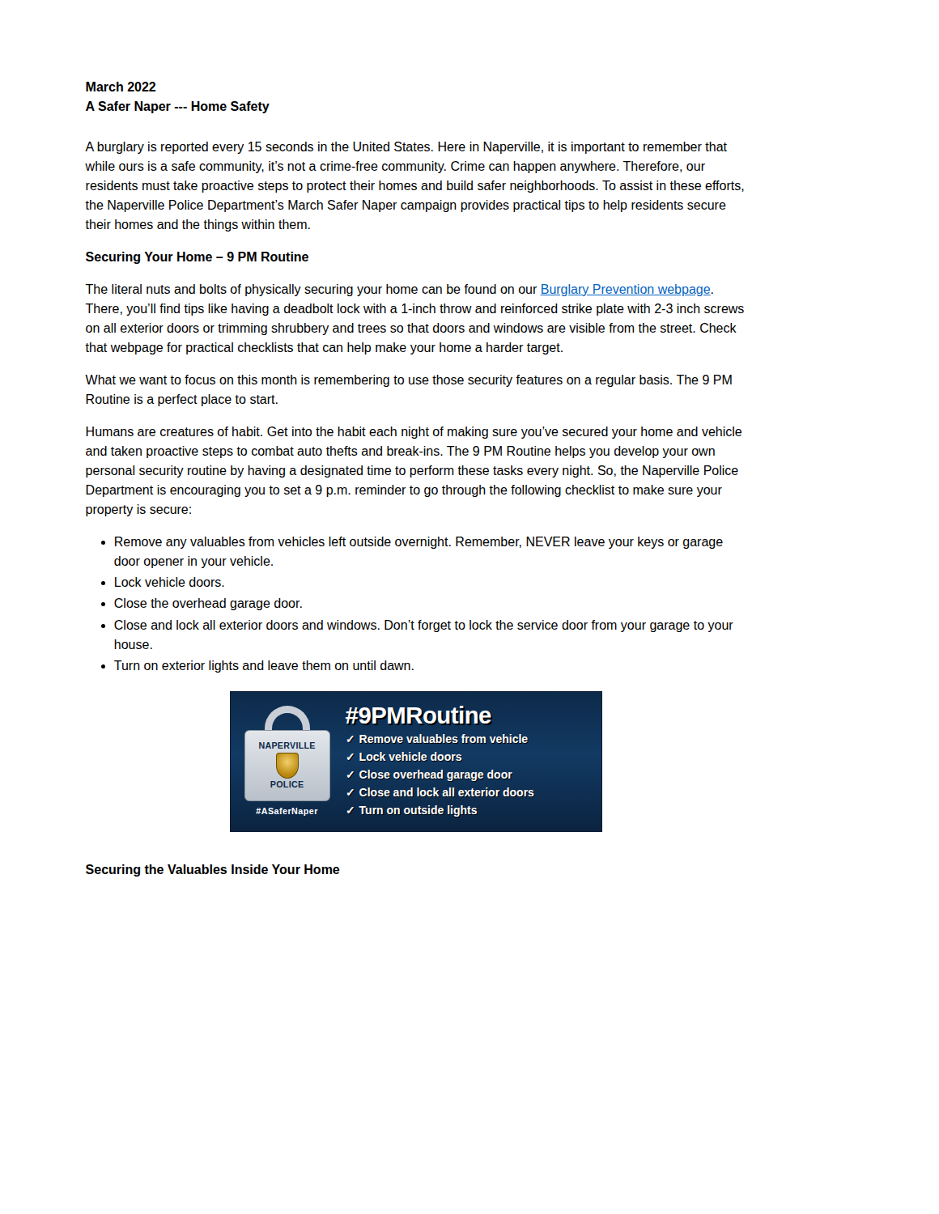March 2022
A Safer Naper --- Home Safety
A burglary is reported every 15 seconds in the United States. Here in Naperville, it is important to remember that while ours is a safe community, it’s not a crime-free community. Crime can happen anywhere. Therefore, our residents must take proactive steps to protect their homes and build safer neighborhoods. To assist in these efforts, the Naperville Police Department’s March Safer Naper campaign provides practical tips to help residents secure their homes and the things within them.
Securing Your Home – 9 PM Routine
The literal nuts and bolts of physically securing your home can be found on our Burglary Prevention webpage. There, you’ll find tips like having a deadbolt lock with a 1-inch throw and reinforced strike plate with 2-3 inch screws on all exterior doors or trimming shrubbery and trees so that doors and windows are visible from the street. Check that webpage for practical checklists that can help make your home a harder target.
What we want to focus on this month is remembering to use those security features on a regular basis. The 9 PM Routine is a perfect place to start.
Humans are creatures of habit. Get into the habit each night of making sure you’ve secured your home and vehicle and taken proactive steps to combat auto thefts and break-ins. The 9 PM Routine helps you develop your own personal security routine by having a designated time to perform these tasks every night. So, the Naperville Police Department is encouraging you to set a 9 p.m. reminder to go through the following checklist to make sure your property is secure:
Remove any valuables from vehicles left outside overnight. Remember, NEVER leave your keys or garage door opener in your vehicle.
Lock vehicle doors.
Close the overhead garage door.
Close and lock all exterior doors and windows. Don’t forget to lock the service door from your garage to your house.
Turn on exterior lights and leave them on until dawn.
NAPERVILLE
POLICE
#ASaferNaper
#9PMRoutine
✓Remove valuables from vehicle
✓Lock vehicle doors
✓Close overhead garage door
✓Close and lock all exterior doors
✓Turn on outside lights
Securing the Valuables Inside Your Home